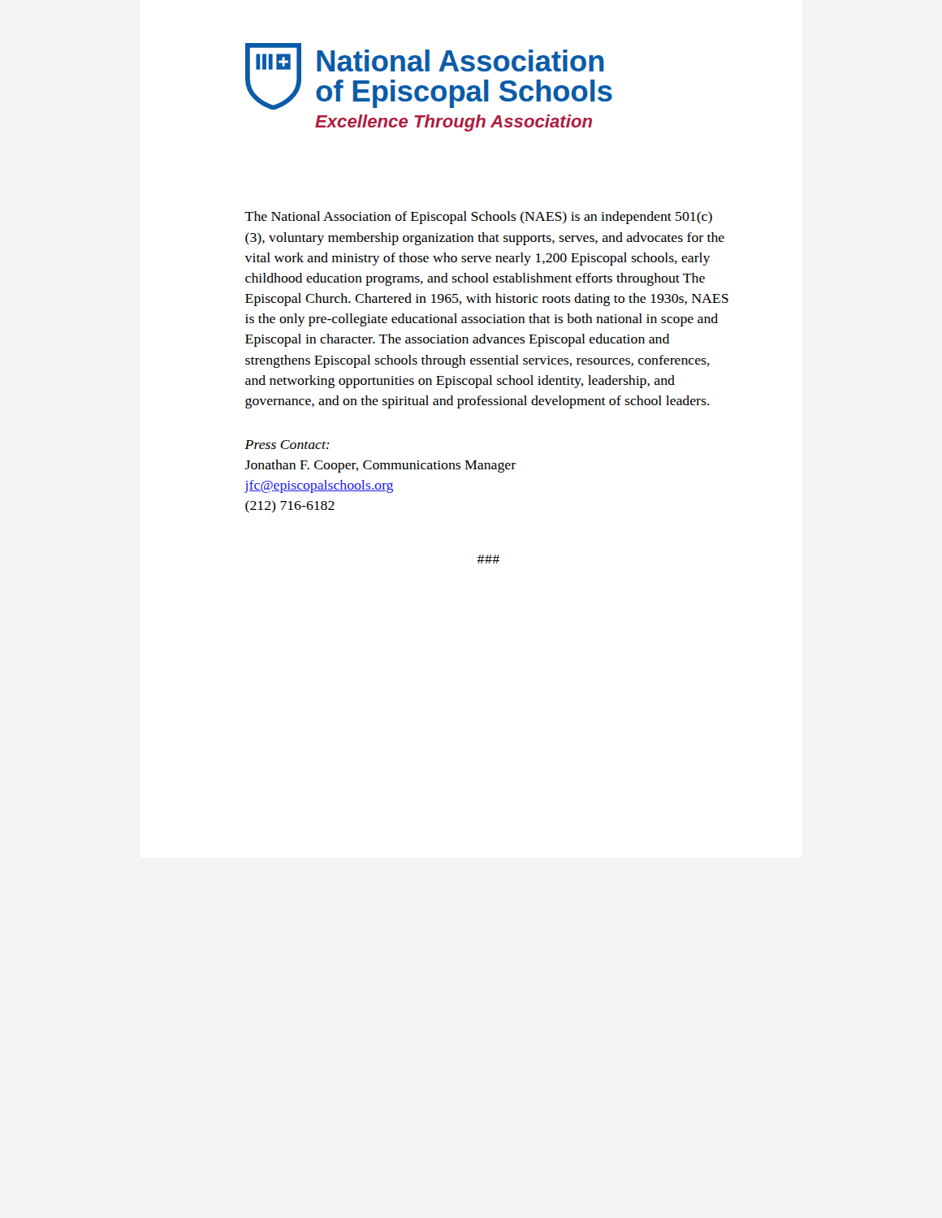National Association
of Episcopal Schools
Excellence Through Association
The National Association of Episcopal Schools (NAES) is an independent 501(c)(3), voluntary membership organization that supports, serves, and advocates for the vital work and ministry of those who serve nearly 1,200 Episcopal schools, early childhood education programs, and school establishment efforts throughout The Episcopal Church. Chartered in 1965, with historic roots dating to the 1930s, NAES is the only pre-collegiate educational association that is both national in scope and Episcopal in character. The association advances Episcopal education and strengthens Episcopal schools through essential services, resources, conferences, and networking opportunities on Episcopal school identity, leadership, and governance, and on the spiritual and professional development of school leaders.
Press Contact:
Jonathan F. Cooper, Communications Manager
jfc@episcopalschools.org
(212) 716-6182
###